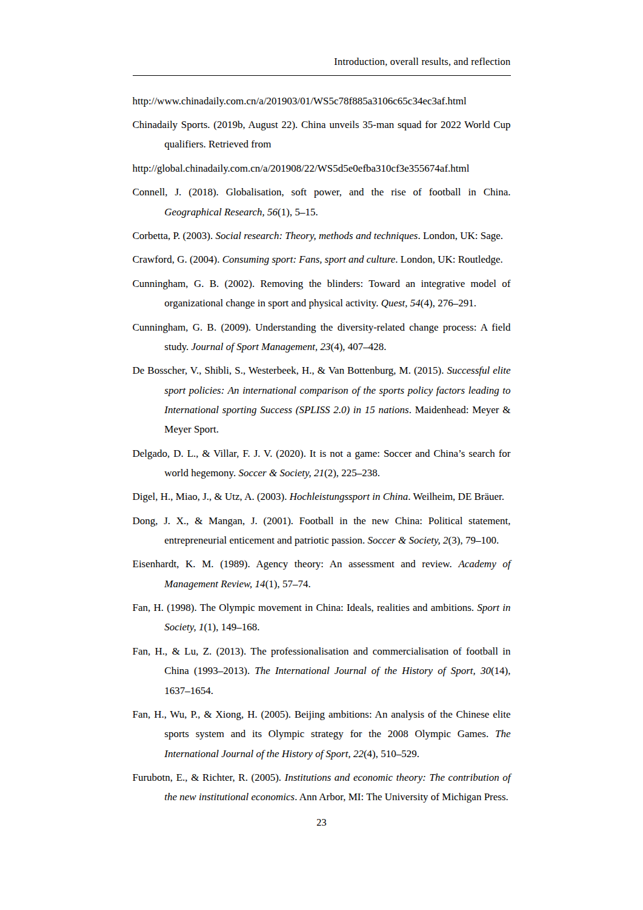Introduction, overall results, and reflection
http://www.chinadaily.com.cn/a/201903/01/WS5c78f885a3106c65c34ec3af.html
Chinadaily Sports. (2019b, August 22). China unveils 35-man squad for 2022 World Cup qualifiers. Retrieved from
http://global.chinadaily.com.cn/a/201908/22/WS5d5e0efba310cf3e355674af.html
Connell, J. (2018). Globalisation, soft power, and the rise of football in China. Geographical Research, 56(1), 5–15.
Corbetta, P. (2003). Social research: Theory, methods and techniques. London, UK: Sage.
Crawford, G. (2004). Consuming sport: Fans, sport and culture. London, UK: Routledge.
Cunningham, G. B. (2002). Removing the blinders: Toward an integrative model of organizational change in sport and physical activity. Quest, 54(4), 276–291.
Cunningham, G. B. (2009). Understanding the diversity-related change process: A field study. Journal of Sport Management, 23(4), 407–428.
De Bosscher, V., Shibli, S., Westerbeek, H., & Van Bottenburg, M. (2015). Successful elite sport policies: An international comparison of the sports policy factors leading to International sporting Success (SPLISS 2.0) in 15 nations. Maidenhead: Meyer & Meyer Sport.
Delgado, D. L., & Villar, F. J. V. (2020). It is not a game: Soccer and China’s search for world hegemony. Soccer & Society, 21(2), 225–238.
Digel, H., Miao, J., & Utz, A. (2003). Hochleistungssport in China. Weilheim, DE Bräuer.
Dong, J. X., & Mangan, J. (2001). Football in the new China: Political statement, entrepreneurial enticement and patriotic passion. Soccer & Society, 2(3), 79–100.
Eisenhardt, K. M. (1989). Agency theory: An assessment and review. Academy of Management Review, 14(1), 57–74.
Fan, H. (1998). The Olympic movement in China: Ideals, realities and ambitions. Sport in Society, 1(1), 149–168.
Fan, H., & Lu, Z. (2013). The professionalisation and commercialisation of football in China (1993–2013). The International Journal of the History of Sport, 30(14), 1637–1654.
Fan, H., Wu, P., & Xiong, H. (2005). Beijing ambitions: An analysis of the Chinese elite sports system and its Olympic strategy for the 2008 Olympic Games. The International Journal of the History of Sport, 22(4), 510–529.
Furubotn, E., & Richter, R. (2005). Institutions and economic theory: The contribution of the new institutional economics. Ann Arbor, MI: The University of Michigan Press.
23